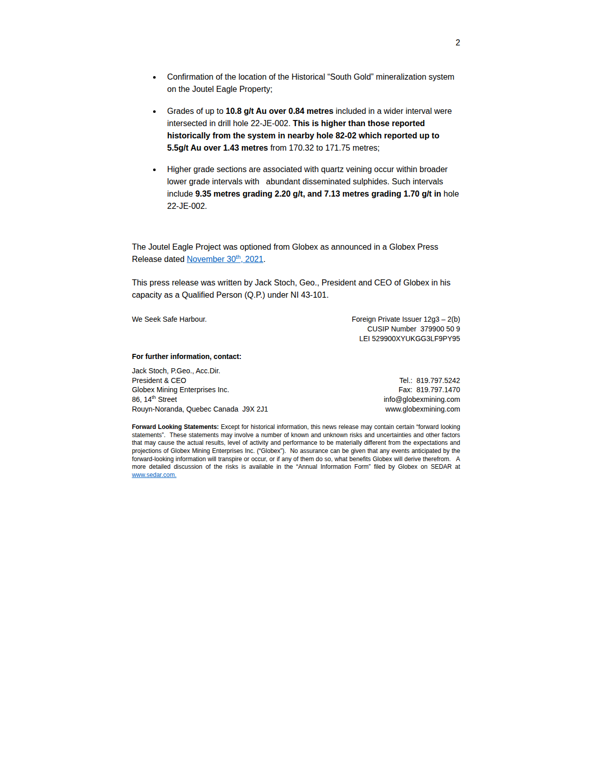2
Confirmation of the location of the Historical “South Gold” mineralization system on the Joutel Eagle Property;
Grades of up to 10.8 g/t Au over 0.84 metres included in a wider interval were intersected in drill hole 22-JE-002. This is higher than those reported historically from the system in nearby hole 82-02 which reported up to 5.5g/t Au over 1.43 metres from 170.32 to 171.75 metres;
Higher grade sections are associated with quartz veining occur within broader lower grade intervals with abundant disseminated sulphides. Such intervals include 9.35 metres grading 2.20 g/t, and 7.13 metres grading 1.70 g/t in hole 22-JE-002.
The Joutel Eagle Project was optioned from Globex as announced in a Globex Press Release dated November 30th, 2021.
This press release was written by Jack Stoch, Geo., President and CEO of Globex in his capacity as a Qualified Person (Q.P.) under NI 43-101.
| We Seek Safe Harbour. | Foreign Private Issuer 12g3 – 2(b) |
| | CUSIP Number 379900 50 9 |
| | LEI 529900XYUKGG3LF9PY95 |
For further information, contact:
| Jack Stoch, P.Geo., Acc.Dir. | |
| President & CEO | Tel.: 819.797.5242 |
| Globex Mining Enterprises Inc. | Fax: 819.797.1470 |
| 86, 14 th Street | info@globexmining.com |
| Rouyn-Noranda, Quebec Canada J9X 2J1 | www.globexmining.com |
Forward Looking Statements: Except for historical information, this news release may contain certain “forward looking statements”. These statements may involve a number of known and unknown risks and uncertainties and other factors that may cause the actual results, level of activity and performance to be materially different from the expectations and projections of Globex Mining Enterprises Inc. (“Globex”). No assurance can be given that any events anticipated by the forward-looking information will transpire or occur, or if any of them do so, what benefits Globex will derive therefrom. A more detailed discussion of the risks is available in the “Annual Information Form” filed by Globex on SEDAR at www.sedar.com.